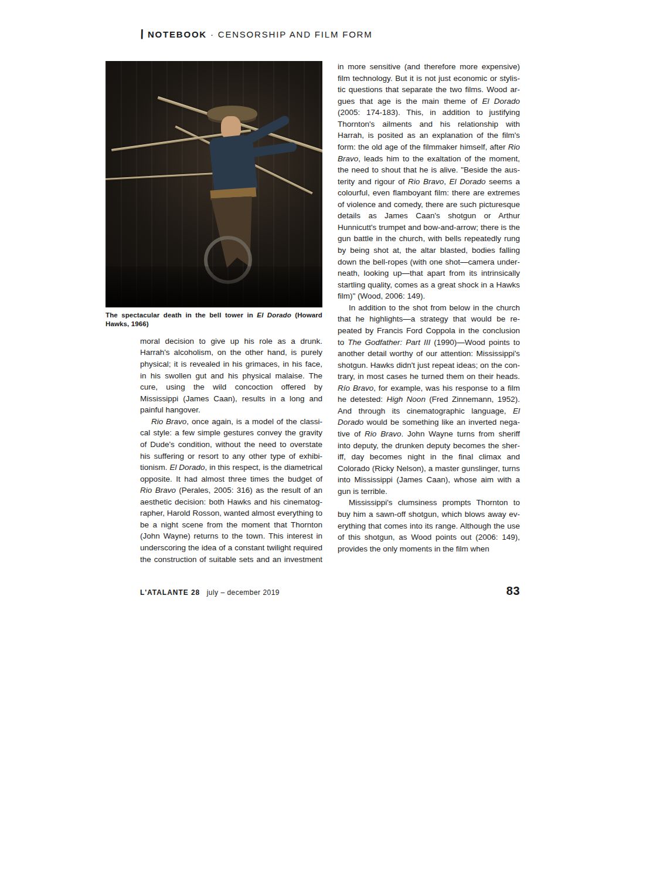\ NOTEBOOK · CENSORSHIP AND FILM FORM
The spectacular death in the bell tower in El Dorado (Howard Hawks, 1966)
moral decision to give up his role as a drunk. Harrah's alcoholism, on the other hand, is purely physical; it is revealed in his grimaces, in his face, in his swollen gut and his physical malaise. The cure, using the wild concoction offered by Mississippi (James Caan), results in a long and painful hangover.
Rio Bravo, once again, is a model of the classical style: a few simple gestures convey the gravity of Dude's condition, without the need to overstate his suffering or resort to any other type of exhibitionism. El Dorado, in this respect, is the diametrical opposite. It had almost three times the budget of Rio Bravo (Perales, 2005: 316) as the result of an aesthetic decision: both Hawks and his cinematographer, Harold Rosson, wanted almost everything to be a night scene from the moment that Thornton (John Wayne) returns to the town. This interest in underscoring the idea of a constant twilight required the construction of suitable sets and an investment in more sensitive (and therefore more expensive) film technology. But it is not just economic or stylistic questions that separate the two films. Wood argues that age is the main theme of El Dorado (2005: 174-183). This, in addition to justifying Thornton's ailments and his relationship with Harrah, is posited as an explanation of the film's form: the old age of the filmmaker himself, after Rio Bravo, leads him to the exaltation of the moment, the need to shout that he is alive. "Beside the austerity and rigour of Rio Bravo, El Dorado seems a colourful, even flamboyant film: there are extremes of violence and comedy, there are such picturesque details as James Caan's shotgun or Arthur Hunnicutt's trumpet and bow-and-arrow; there is the gun battle in the church, with bells repeatedly rung by being shot at, the altar blasted, bodies falling down the bell-ropes (with one shot—camera underneath, looking up—that apart from its intrinsically startling quality, comes as a great shock in a Hawks film)" (Wood, 2006: 149).
In addition to the shot from below in the church that he highlights—a strategy that would be repeated by Francis Ford Coppola in the conclusion to The Godfather: Part III (1990)—Wood points to another detail worthy of our attention: Mississippi's shotgun. Hawks didn't just repeat ideas; on the contrary, in most cases he turned them on their heads. Río Bravo, for example, was his response to a film he detested: High Noon (Fred Zinnemann, 1952). And through its cinematographic language, El Dorado would be something like an inverted negative of Rio Bravo. John Wayne turns from sheriff into deputy, the drunken deputy becomes the sheriff, day becomes night in the final climax and Colorado (Ricky Nelson), a master gunslinger, turns into Mississippi (James Caan), whose aim with a gun is terrible.
Mississippi's clumsiness prompts Thornton to buy him a sawn-off shotgun, which blows away everything that comes into its range. Although the use of this shotgun, as Wood points out (2006: 149), provides the only moments in the film when
L'ATALANTE 28 july – december 2019
83